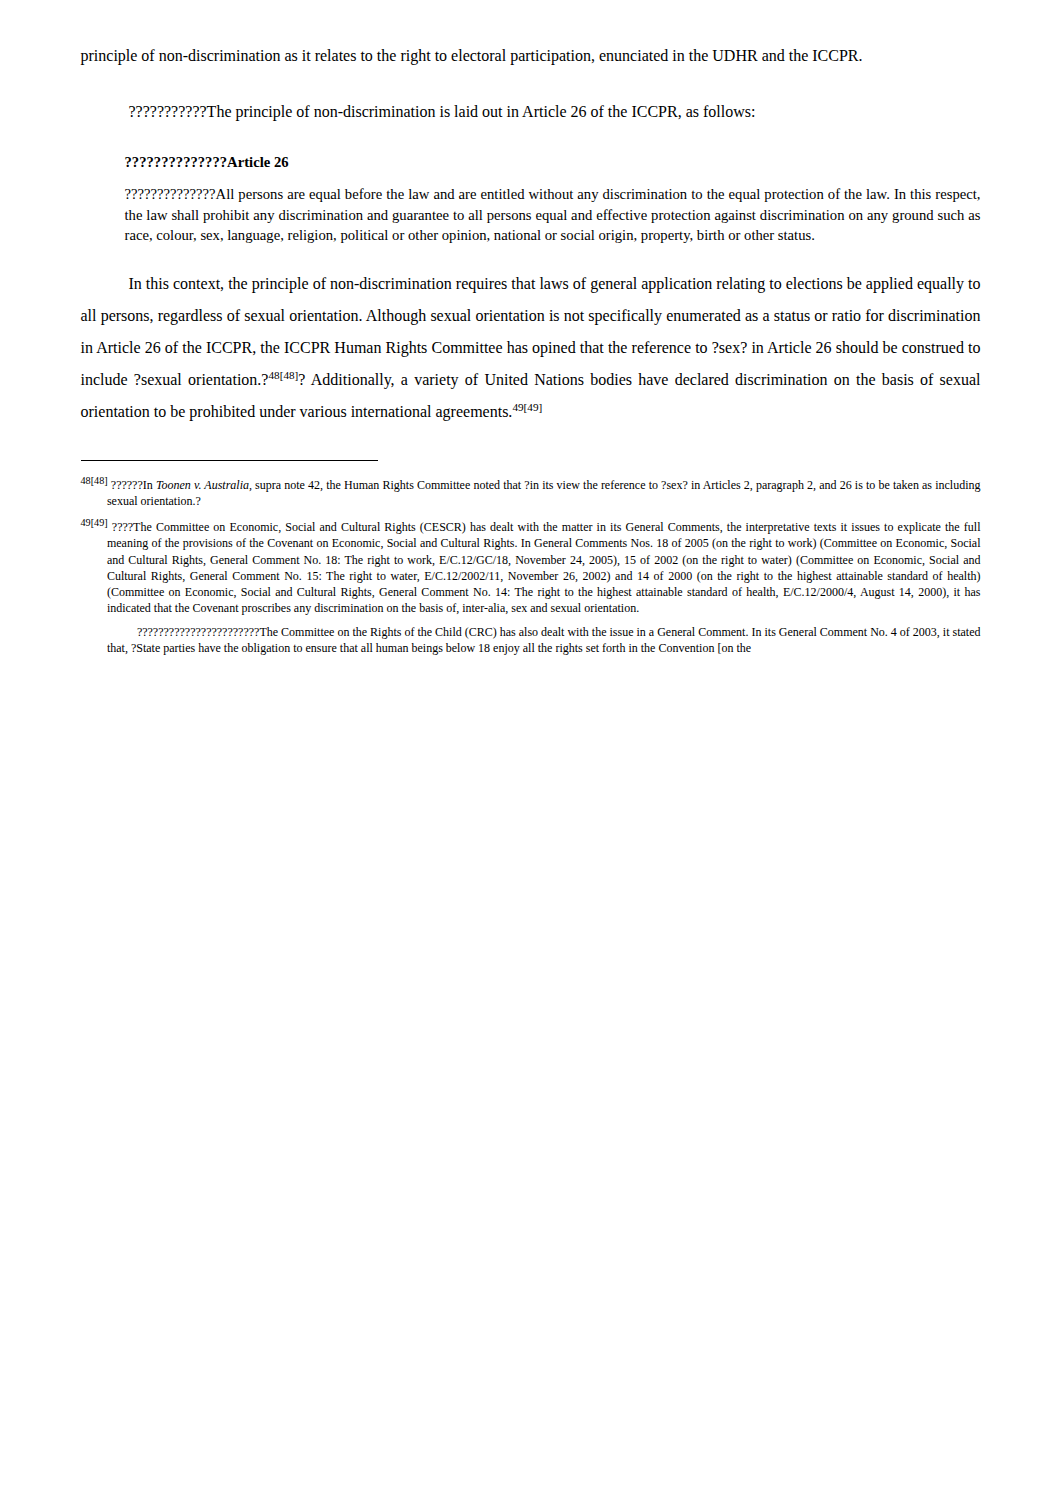principle of non-discrimination as it relates to the right to electoral participation, enunciated in the UDHR and the ICCPR.
???????????The principle of non-discrimination is laid out in Article 26 of the ICCPR, as follows:
??????????????Article 26
??????????????All persons are equal before the law and are entitled without any discrimination to the equal protection of the law. In this respect, the law shall prohibit any discrimination and guarantee to all persons equal and effective protection against discrimination on any ground such as race, colour, sex, language, religion, political or other opinion, national or social origin, property, birth or other status.
In this context, the principle of non-discrimination requires that laws of general application relating to elections be applied equally to all persons, regardless of sexual orientation. Although sexual orientation is not specifically enumerated as a status or ratio for discrimination in Article 26 of the ICCPR, the ICCPR Human Rights Committee has opined that the reference to ?sex? in Article 26 should be construed to include ?sexual orientation.?48[48]? Additionally, a variety of United Nations bodies have declared discrimination on the basis of sexual orientation to be prohibited under various international agreements.49[49]
48[48] ??????In Toonen v. Australia, supra note 42, the Human Rights Committee noted that ?in its view the reference to ?sex? in Articles 2, paragraph 2, and 26 is to be taken as including sexual orientation.?
49[49] ????The Committee on Economic, Social and Cultural Rights (CESCR) has dealt with the matter in its General Comments, the interpretative texts it issues to explicate the full meaning of the provisions of the Covenant on Economic, Social and Cultural Rights. In General Comments Nos. 18 of 2005 (on the right to work) (Committee on Economic, Social and Cultural Rights, General Comment No. 18: The right to work, E/C.12/GC/18, November 24, 2005), 15 of 2002 (on the right to water) (Committee on Economic, Social and Cultural Rights, General Comment No. 15: The right to water, E/C.12/2002/11, November 26, 2002) and 14 of 2000 (on the right to the highest attainable standard of health) (Committee on Economic, Social and Cultural Rights, General Comment No. 14: The right to the highest attainable standard of health, E/C.12/2000/4, August 14, 2000), it has indicated that the Covenant proscribes any discrimination on the basis of, inter-alia, sex and sexual orientation.
???????????????????????The Committee on the Rights of the Child (CRC) has also dealt with the issue in a General Comment. In its General Comment No. 4 of 2003, it stated that, ?State parties have the obligation to ensure that all human beings below 18 enjoy all the rights set forth in the Convention [on the